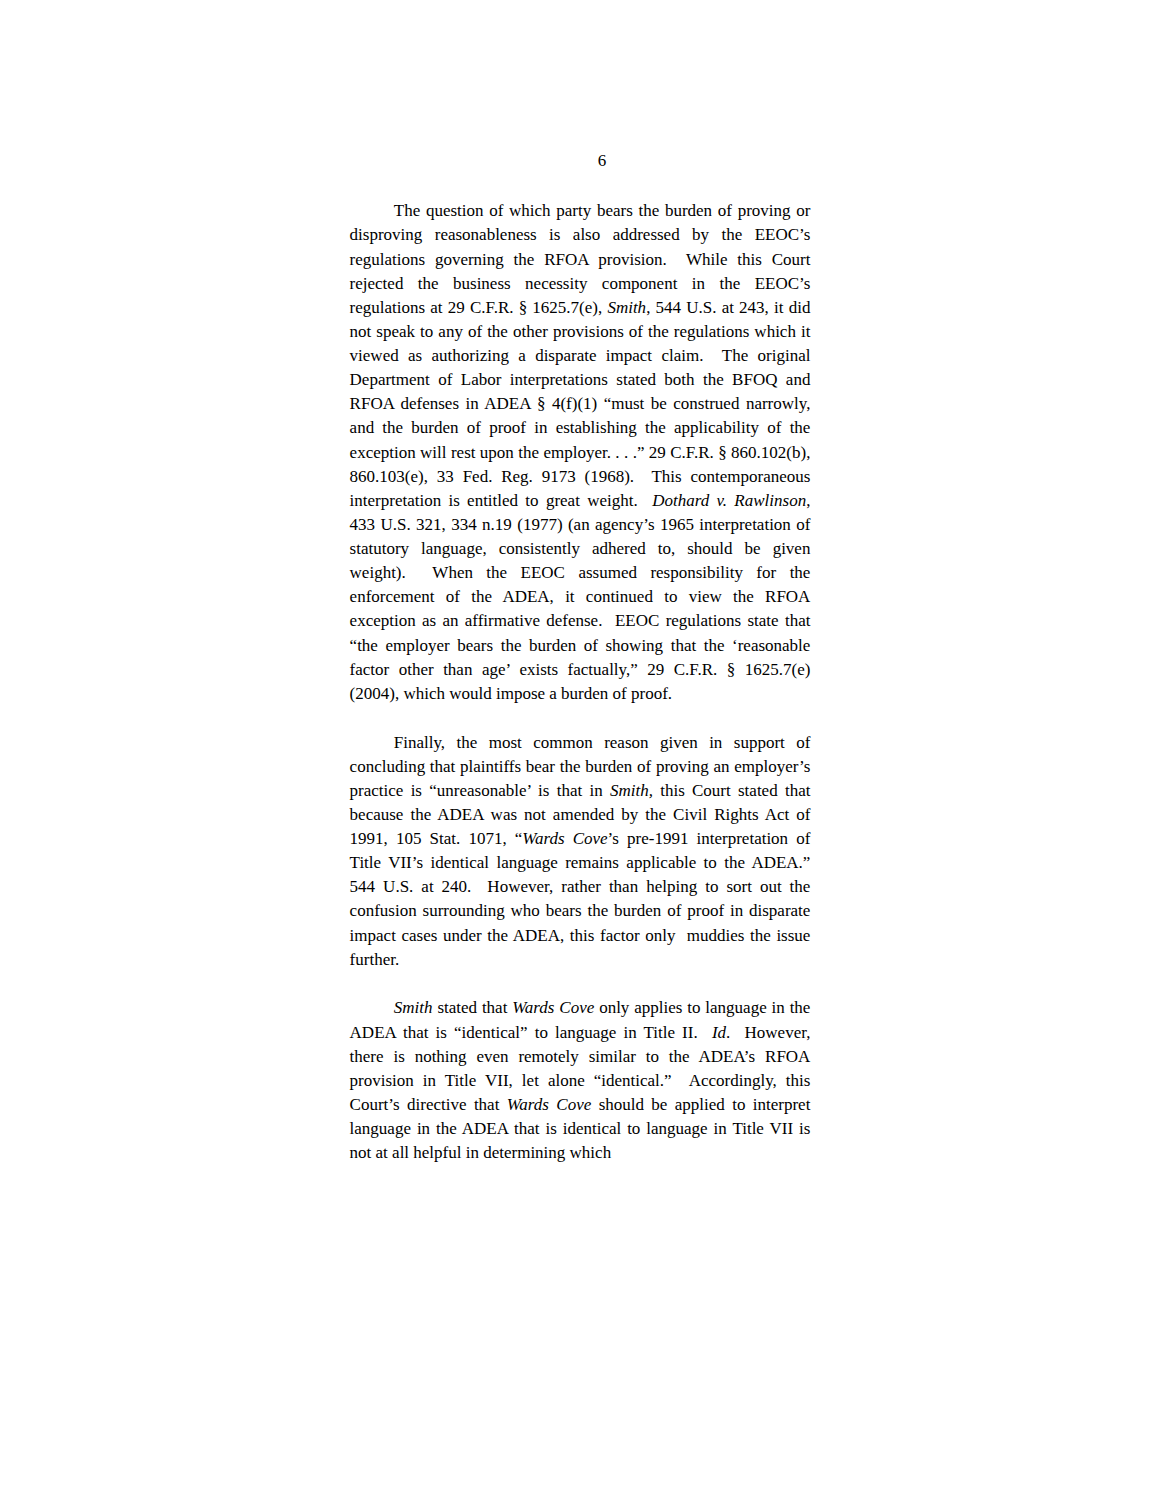6
The question of which party bears the burden of proving or disproving reasonableness is also addressed by the EEOC’s regulations governing the RFOA provision. While this Court rejected the business necessity component in the EEOC’s regulations at 29 C.F.R. § 1625.7(e), Smith, 544 U.S. at 243, it did not speak to any of the other provisions of the regulations which it viewed as authorizing a disparate impact claim. The original Department of Labor interpretations stated both the BFOQ and RFOA defenses in ADEA § 4(f)(1) “must be construed narrowly, and the burden of proof in establishing the applicability of the exception will rest upon the employer. . . .” 29 C.F.R. § 860.102(b), 860.103(e), 33 Fed. Reg. 9173 (1968). This contemporaneous interpretation is entitled to great weight. Dothard v. Rawlinson, 433 U.S. 321, 334 n.19 (1977) (an agency’s 1965 interpretation of statutory language, consistently adhered to, should be given weight). When the EEOC assumed responsibility for the enforcement of the ADEA, it continued to view the RFOA exception as an affirmative defense. EEOC regulations state that “the employer bears the burden of showing that the ‘reasonable factor other than age’ exists factually,” 29 C.F.R. § 1625.7(e)(2004), which would impose a burden of proof.
Finally, the most common reason given in support of concluding that plaintiffs bear the burden of proving an employer’s practice is “unreasonable’ is that in Smith, this Court stated that because the ADEA was not amended by the Civil Rights Act of 1991, 105 Stat. 1071, “Wards Cove’s pre-1991 interpretation of Title VII’s identical language remains applicable to the ADEA.” 544 U.S. at 240. However, rather than helping to sort out the confusion surrounding who bears the burden of proof in disparate impact cases under the ADEA, this factor only muddies the issue further.
Smith stated that Wards Cove only applies to language in the ADEA that is “identical” to language in Title II. Id. However, there is nothing even remotely similar to the ADEA’s RFOA provision in Title VII, let alone “identical.” Accordingly, this Court’s directive that Wards Cove should be applied to interpret language in the ADEA that is identical to language in Title VII is not at all helpful in determining which